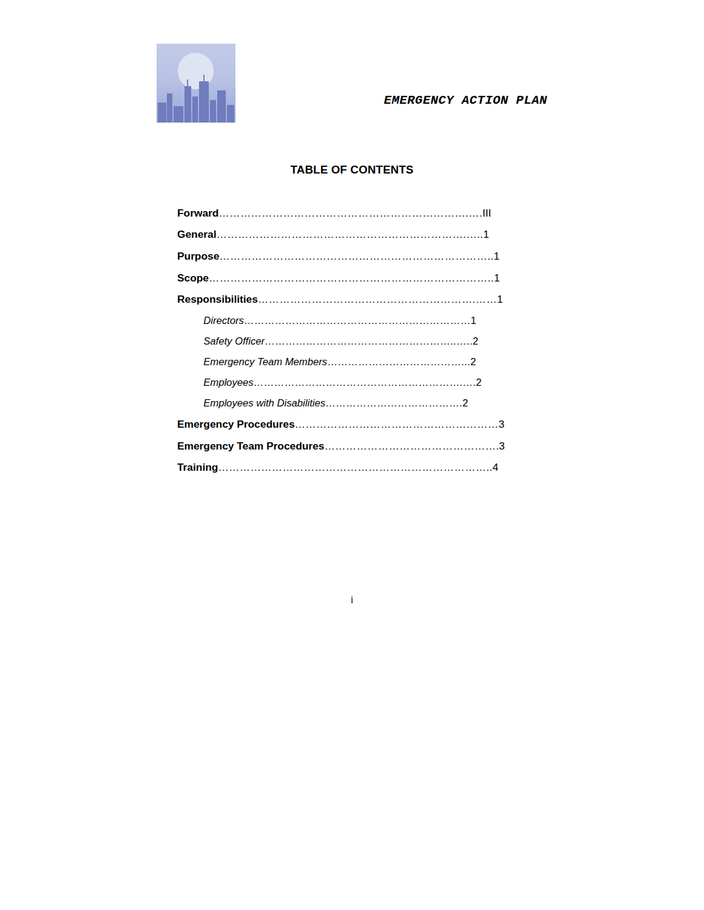EMERGENCY ACTION PLAN
TABLE OF CONTENTS
Forward…………………………………………………………….…. III
General…………………………………………………………….….. 1
Purpose………………………………………………………………….. 1
Scope…………………………………………………………………….. 1
Responsibilities…………………………………………………….……1
Directors…………………………………………………………1
Safety Officer………………………………………………..….. 2
Emergency Team Members…………………………………... 2
Employees…………………………………………………….…. 2
Employees with Disabilities…………………………………. 2
Emergency Procedures…………………………………………………3
Emergency Team Procedures………………………………………….3
Training………………………………………………………………….. 4
i